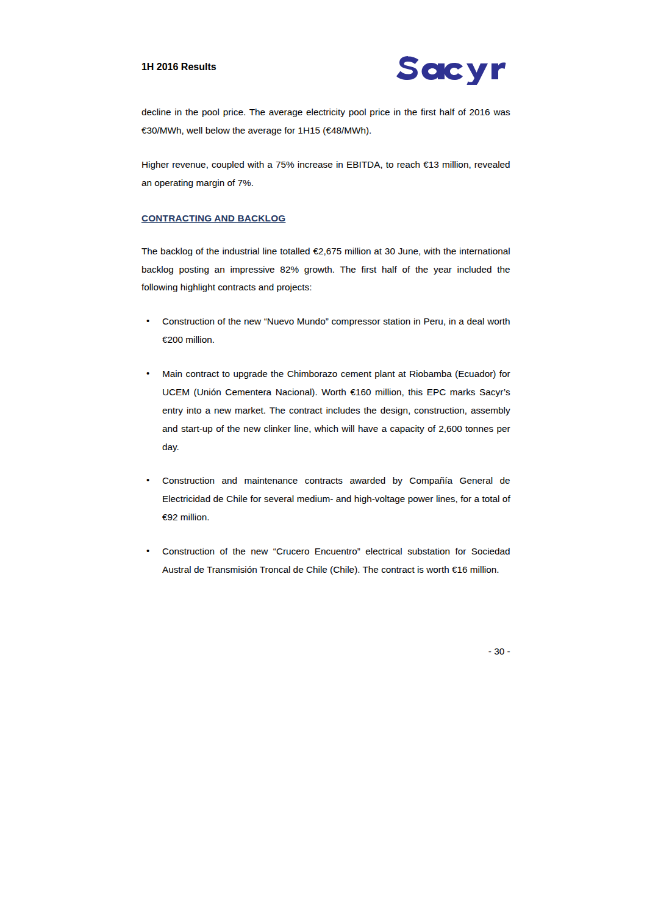1H 2016 Results
decline in the pool price. The average electricity pool price in the first half of 2016 was €30/MWh, well below the average for 1H15 (€48/MWh).
Higher revenue, coupled with a 75% increase in EBITDA, to reach €13 million, revealed an operating margin of 7%.
CONTRACTING AND BACKLOG
The backlog of the industrial line totalled €2,675 million at 30 June, with the international backlog posting an impressive 82% growth. The first half of the year included the following highlight contracts and projects:
Construction of the new “Nuevo Mundo” compressor station in Peru, in a deal worth €200 million.
Main contract to upgrade the Chimborazo cement plant at Riobamba (Ecuador) for UCEM (Unión Cementera Nacional). Worth €160 million, this EPC marks Sacyr’s entry into a new market. The contract includes the design, construction, assembly and start-up of the new clinker line, which will have a capacity of 2,600 tonnes per day.
Construction and maintenance contracts awarded by Compañía General de Electricidad de Chile for several medium- and high-voltage power lines, for a total of €92 million.
Construction of the new “Crucero Encuentro” electrical substation for Sociedad Austral de Transmisión Troncal de Chile (Chile). The contract is worth €16 million.
- 30 -